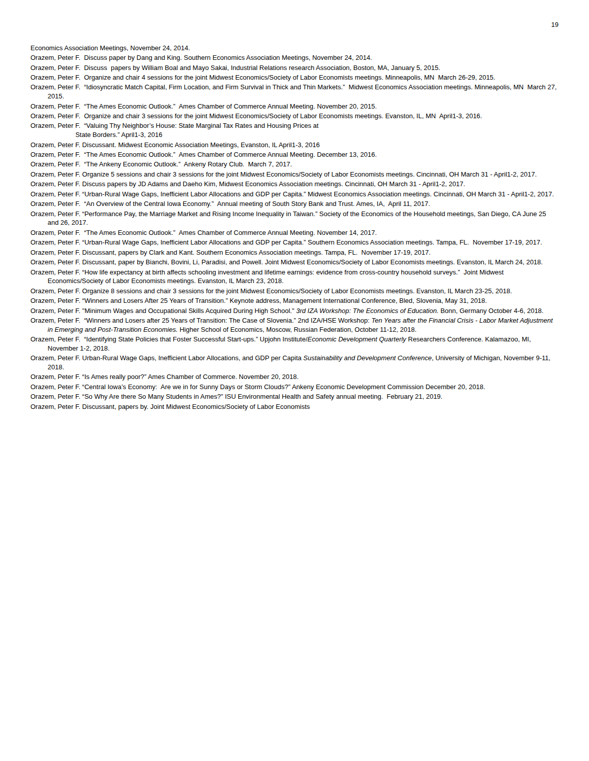19
Economics Association Meetings, November 24, 2014.
Orazem, Peter F. Discuss paper by Dang and King. Southern Economics Association Meetings, November 24, 2014.
Orazem, Peter F. Discuss papers by William Boal and Mayo Sakai, Industrial Relations research Association, Boston, MA, January 5, 2015.
Orazem, Peter F. Organize and chair 4 sessions for the joint Midwest Economics/Society of Labor Economists meetings. Minneapolis, MN March 26-29, 2015.
Orazem, Peter F. “Idiosyncratic Match Capital, Firm Location, and Firm Survival in Thick and Thin Markets.” Midwest Economics Association meetings. Minneapolis, MN March 27, 2015.
Orazem, Peter F. “The Ames Economic Outlook.” Ames Chamber of Commerce Annual Meeting. November 20, 2015.
Orazem, Peter F. Organize and chair 3 sessions for the joint Midwest Economics/Society of Labor Economists meetings. Evanston, IL, MN April1-3, 2016.
Orazem, Peter F. “Valuing Thy Neighbor’s House: State Marginal Tax Rates and Housing Prices at
State Borders.” April1-3, 2016
Orazem, Peter F. Discussant. Midwest Economic Association Meetings, Evanston, IL April1-3, 2016
Orazem, Peter F. “The Ames Economic Outlook.” Ames Chamber of Commerce Annual Meeting. December 13, 2016.
Orazem, Peter F. “The Ankeny Economic Outlook.” Ankeny Rotary Club. March 7, 2017.
Orazem, Peter F. Organize 5 sessions and chair 3 sessions for the joint Midwest Economics/Society of Labor Economists meetings. Cincinnati, OH March 31 - April1-2, 2017.
Orazem, Peter F. Discuss papers by JD Adams and Daeho Kim, Midwest Economics Association meetings. Cincinnati, OH March 31 - April1-2, 2017.
Orazem, Peter F. “Urban-Rural Wage Gaps, Inefficient Labor Allocations and GDP per Capita.” Midwest Economics Association meetings. Cincinnati, OH March 31 - April1-2, 2017.
Orazem, Peter F. “An Overview of the Central Iowa Economy.” Annual meeting of South Story Bank and Trust. Ames, IA, April 11, 2017.
Orazem, Peter F. “Performance Pay, the Marriage Market and Rising Income Inequality in Taiwan.” Society of the Economics of the Household meetings, San Diego, CA June 25 and 26, 2017.
Orazem, Peter F. “The Ames Economic Outlook.” Ames Chamber of Commerce Annual Meeting. November 14, 2017.
Orazem, Peter F. “Urban-Rural Wage Gaps, Inefficient Labor Allocations and GDP per Capita.” Southern Economics Association meetings. Tampa, FL. November 17-19, 2017.
Orazem, Peter F. Discussant, papers by Clark and Kant. Southern Economics Association meetings. Tampa, FL. November 17-19, 2017.
Orazem, Peter F. Discussant, paper by Bianchi, Bovini, Li, Paradisi, and Powell. Joint Midwest Economics/Society of Labor Economists meetings. Evanston, IL March 24, 2018.
Orazem, Peter F. “How life expectancy at birth affects schooling investment and lifetime earnings: evidence from cross-country household surveys.” Joint Midwest Economics/Society of Labor Economists meetings. Evanston, IL March 23, 2018.
Orazem, Peter F. Organize 8 sessions and chair 3 sessions for the joint Midwest Economics/Society of Labor Economists meetings. Evanston, IL March 23-25, 2018.
Orazem, Peter F. “Winners and Losers After 25 Years of Transition.” Keynote address, Management International Conference, Bled, Slovenia, May 31, 2018.
Orazem, Peter F. "Minimum Wages and Occupational Skills Acquired During High School." 3rd IZA Workshop: The Economics of Education. Bonn, Germany October 4-6, 2018.
Orazem, Peter F. “Winners and Losers after 25 Years of Transition: The Case of Slovenia.” 2nd IZA/HSE Workshop: Ten Years after the Financial Crisis - Labor Market Adjustment in Emerging and Post-Transition Economies. Higher School of Economics, Moscow, Russian Federation, October 11-12, 2018.
Orazem, Peter F. “Identifying State Policies that Foster Successful Start-ups.” Upjohn Institute/Economic Development Quarterly Researchers Conference. Kalamazoo, MI, November 1-2, 2018.
Orazem, Peter F. Urban-Rural Wage Gaps, Inefficient Labor Allocations, and GDP per Capita Sustainability and Development Conference, University of Michigan, November 9-11, 2018.
Orazem, Peter F. “Is Ames really poor?” Ames Chamber of Commerce. November 20, 2018.
Orazem, Peter F. “Central Iowa’s Economy: Are we in for Sunny Days or Storm Clouds?” Ankeny Economic Development Commission December 20, 2018.
Orazem, Peter F. “So Why Are there So Many Students in Ames?” ISU Environmental Health and Safety annual meeting. February 21, 2019.
Orazem, Peter F. Discussant, papers by. Joint Midwest Economics/Society of Labor Economists